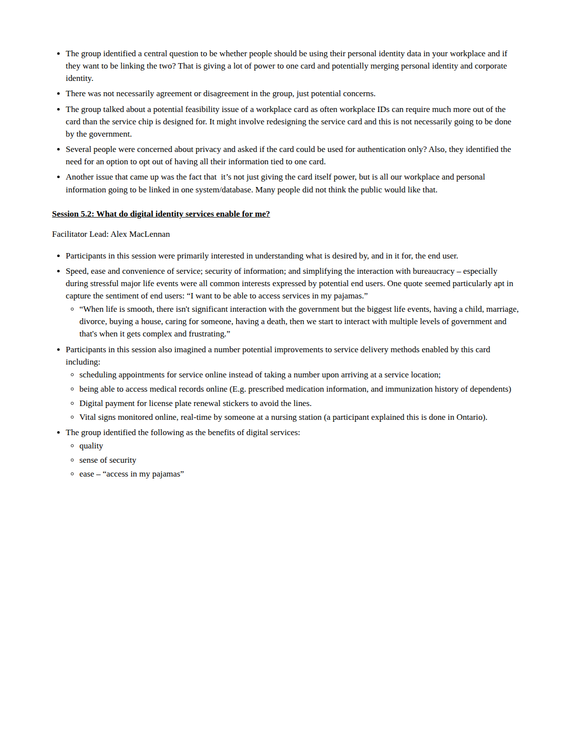The group identified a central question to be whether people should be using their personal identity data in your workplace and if they want to be linking the two? That is giving a lot of power to one card and potentially merging personal identity and corporate identity.
There was not necessarily agreement or disagreement in the group, just potential concerns.
The group talked about a potential feasibility issue of a workplace card as often workplace IDs can require much more out of the card than the service chip is designed for. It might involve redesigning the service card and this is not necessarily going to be done by the government.
Several people were concerned about privacy and asked if the card could be used for authentication only? Also, they identified the need for an option to opt out of having all their information tied to one card.
Another issue that came up was the fact that it’s not just giving the card itself power, but is all our workplace and personal information going to be linked in one system/database. Many people did not think the public would like that.
Session 5.2: What do digital identity services enable for me?
Facilitator Lead: Alex MacLennan
Participants in this session were primarily interested in understanding what is desired by, and in it for, the end user.
Speed, ease and convenience of service; security of information; and simplifying the interaction with bureaucracy – especially during stressful major life events were all common interests expressed by potential end users. One quote seemed particularly apt in capture the sentiment of end users: “I want to be able to access services in my pajamas.”
“When life is smooth, there isn't significant interaction with the government but the biggest life events, having a child, marriage, divorce, buying a house, caring for someone, having a death, then we start to interact with multiple levels of government and that's when it gets complex and frustrating.”
Participants in this session also imagined a number potential improvements to service delivery methods enabled by this card including:
scheduling appointments for service online instead of taking a number upon arriving at a service location;
being able to access medical records online (E.g. prescribed medication information, and immunization history of dependents)
Digital payment for license plate renewal stickers to avoid the lines.
Vital signs monitored online, real-time by someone at a nursing station (a participant explained this is done in Ontario).
The group identified the following as the benefits of digital services:
quality
sense of security
ease – “access in my pajamas”